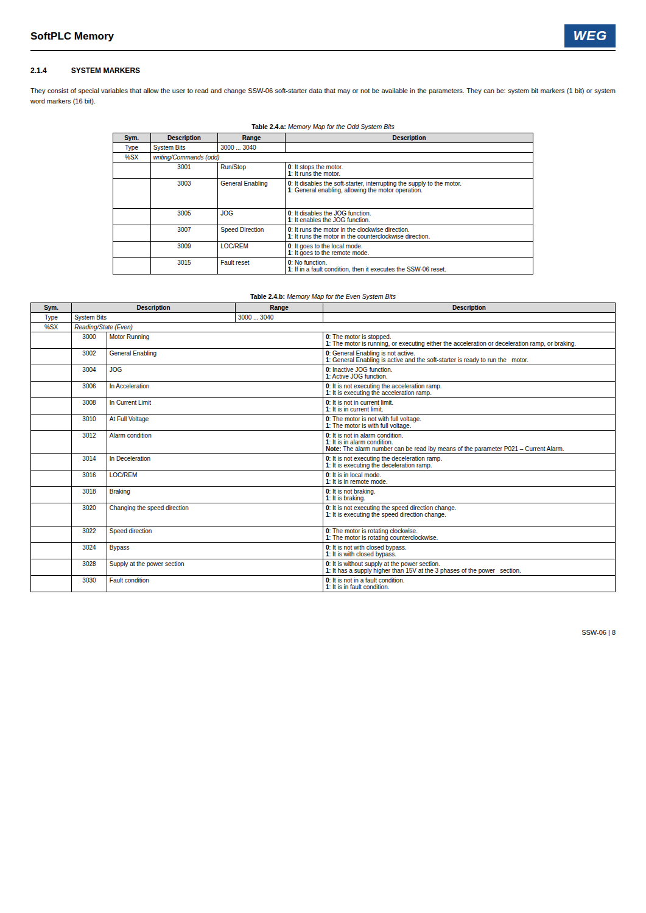SoftPLC Memory
WEG
2.1.4 SYSTEM MARKERS
They consist of special variables that allow the user to read and change SSW-06 soft-starter data that may or not be available in the parameters. They can be: system bit markers (1 bit) or system word markers (16 bit).
Table 2.4.a: Memory Map for the Odd System Bits
| Sym. | Description | Range | Description |
| --- | --- | --- | --- |
| Type | System Bits | 3000 ... 3040 | |
| %SX | writing/Commands (odd) |
| | 3001 | Run/Stop | 0 : It stops the motor. 1 : It runs the motor. |
| | 3003 | General Enabling | 0 : It disables the soft-starter, interrupting the supply to the motor. 1 : General enabling, allowing the motor operation. |
| | 3005 | JOG | 0 : It disables the JOG function. 1 : It enables the JOG function. |
| | 3007 | Speed Direction | 0 : It runs the motor in the clockwise direction. 1 : It runs the motor in the counterclockwise direction. |
| | 3009 | LOC/REM | 0 : It goes to the local mode. 1 : It goes to the remote mode. |
| | 3015 | Fault reset | 0 : No function. 1 : If in a fault condition, then it executes the SSW-06 reset. |
Table 2.4.b: Memory Map for the Even System Bits
| Sym. | Description | Range | Description |
| --- | --- | --- | --- |
| Type | System Bits | 3000 ... 3040 | |
| %SX | Reading/State (Even) |
| | 3000 | Motor Running | 0 : The motor is stopped. 1 : The motor is running, or executing either the acceleration or deceleration ramp, or braking. |
| | 3002 | General Enabling | 0 : General Enabling is not active. 1 : General Enabling is active and the soft-starter is ready to run the motor. |
| | 3004 | JOG | 0 : Inactive JOG function. 1 : Active JOG function. |
| | 3006 | In Acceleration | 0 : It is not executing the acceleration ramp. 1 : It is executing the acceleration ramp. |
| | 3008 | In Current Limit | 0 : It is not in current limit. 1 : It is in current limit. |
| | 3010 | At Full Voltage | 0 : The motor is not with full voltage. 1 : The motor is with full voltage. |
| | 3012 | Alarm condition | 0 : It is not in alarm condition. 1 : It is in alarm condition. Note: The alarm number can be read iby means of the parameter P021 – Current Alarm. |
| | 3014 | In Deceleration | 0 : It is not executing the deceleration ramp. 1 : It is executing the deceleration ramp. |
| | 3016 | LOC/REM | 0 : It is in local mode. 1 : It is in remote mode. |
| | 3018 | Braking | 0 : It is not braking. 1 : It is braking. |
| | 3020 | Changing the speed direction | 0 : It is not executing the speed direction change. 1 : It is executing the speed direction change. |
| | 3022 | Speed direction | 0 : The motor is rotating clockwise. 1 : The motor is rotating counterclockwise. |
| | 3024 | Bypass | 0 : It is not with closed bypass. 1 : It is with closed bypass. |
| | 3028 | Supply at the power section | 0 : It is without supply at the power section. 1 : It has a supply higher than 15V at the 3 phases of the power section. |
| | 3030 | Fault condition | 0 : It is not in a fault condition. 1 : It is in fault condition. |
SSW-06 | 8